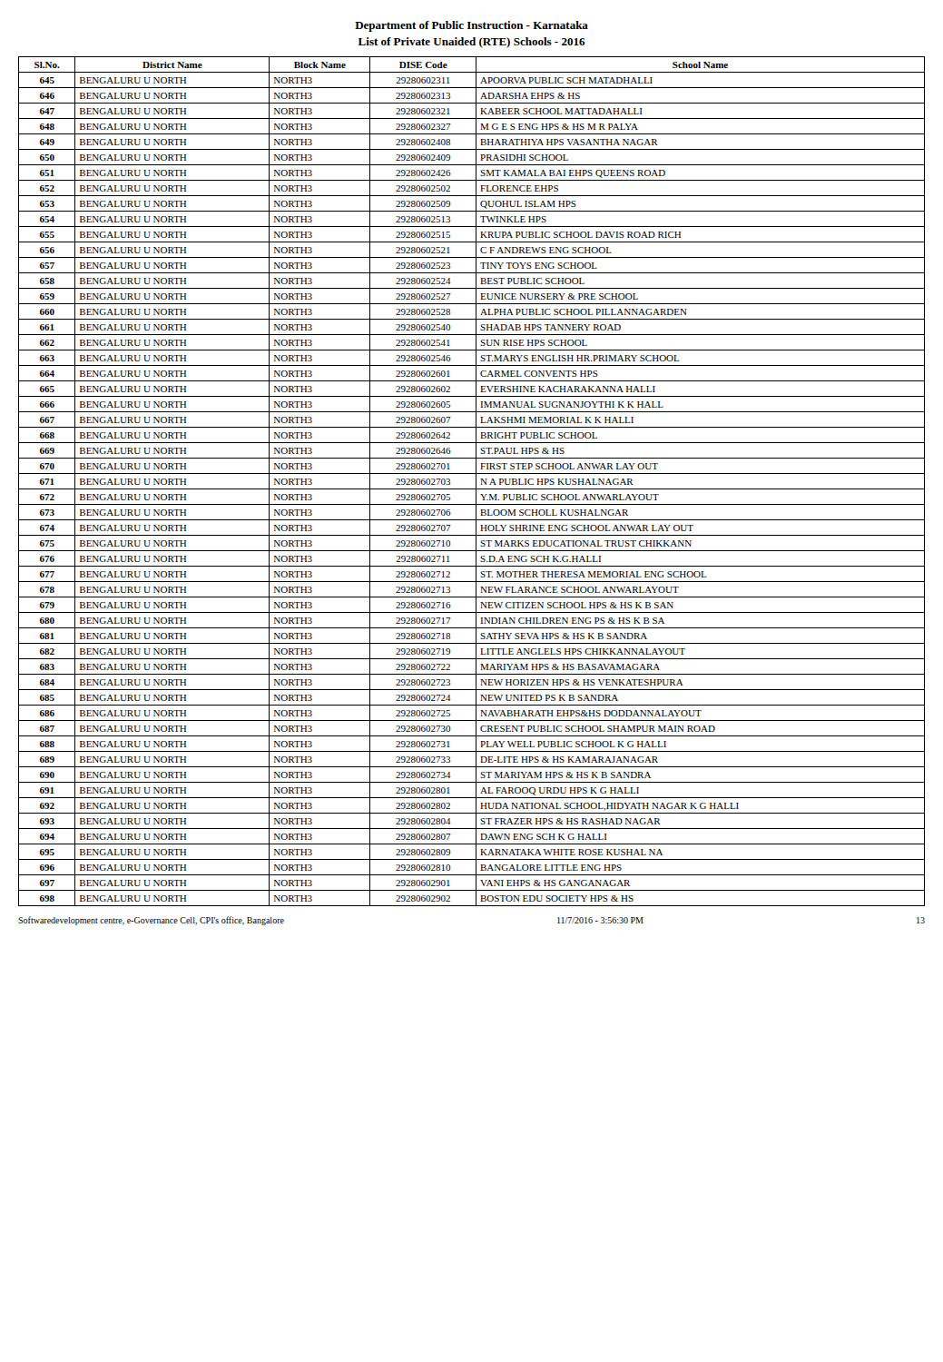Department of Public Instruction - Karnataka
List of Private Unaided (RTE) Schools - 2016
| Sl.No. | District Name | Block Name | DISE Code | School Name |
| --- | --- | --- | --- | --- |
| 645 | BENGALURU U NORTH | NORTH3 | 29280602311 | APOORVA PUBLIC SCH MATADHALLI |
| 646 | BENGALURU U NORTH | NORTH3 | 29280602313 | ADARSHA EHPS & HS |
| 647 | BENGALURU U NORTH | NORTH3 | 29280602321 | KABEER SCHOOL MATTADAHALLI |
| 648 | BENGALURU U NORTH | NORTH3 | 29280602327 | M G E S ENG HPS & HS M R PALYA |
| 649 | BENGALURU U NORTH | NORTH3 | 29280602408 | BHARATHIYA HPS VASANTHA NAGAR |
| 650 | BENGALURU U NORTH | NORTH3 | 29280602409 | PRASIDHI SCHOOL |
| 651 | BENGALURU U NORTH | NORTH3 | 29280602426 | SMT KAMALA BAI EHPS QUEENS ROAD |
| 652 | BENGALURU U NORTH | NORTH3 | 29280602502 | FLORENCE EHPS |
| 653 | BENGALURU U NORTH | NORTH3 | 29280602509 | QUOHUL ISLAM HPS |
| 654 | BENGALURU U NORTH | NORTH3 | 29280602513 | TWINKLE HPS |
| 655 | BENGALURU U NORTH | NORTH3 | 29280602515 | KRUPA PUBLIC SCHOOL DAVIS ROAD RICH |
| 656 | BENGALURU U NORTH | NORTH3 | 29280602521 | C F ANDREWS ENG SCHOOL |
| 657 | BENGALURU U NORTH | NORTH3 | 29280602523 | TINY TOYS ENG SCHOOL |
| 658 | BENGALURU U NORTH | NORTH3 | 29280602524 | BEST PUBLIC SCHOOL |
| 659 | BENGALURU U NORTH | NORTH3 | 29280602527 | EUNICE NURSERY & PRE SCHOOL |
| 660 | BENGALURU U NORTH | NORTH3 | 29280602528 | ALPHA PUBLIC SCHOOL PILLANNAGARDEN |
| 661 | BENGALURU U NORTH | NORTH3 | 29280602540 | SHADAB HPS TANNERY ROAD |
| 662 | BENGALURU U NORTH | NORTH3 | 29280602541 | SUN RISE HPS SCHOOL |
| 663 | BENGALURU U NORTH | NORTH3 | 29280602546 | ST.MARYS ENGLISH HR.PRIMARY SCHOOL |
| 664 | BENGALURU U NORTH | NORTH3 | 29280602601 | CARMEL CONVENTS HPS |
| 665 | BENGALURU U NORTH | NORTH3 | 29280602602 | EVERSHINE KACHARAKANNA HALLI |
| 666 | BENGALURU U NORTH | NORTH3 | 29280602605 | IMMANUAL SUGNANJOYTHI K K HALL |
| 667 | BENGALURU U NORTH | NORTH3 | 29280602607 | LAKSHMI MEMORIAL K K HALLI |
| 668 | BENGALURU U NORTH | NORTH3 | 29280602642 | BRIGHT PUBLIC SCHOOL |
| 669 | BENGALURU U NORTH | NORTH3 | 29280602646 | ST.PAUL HPS & HS |
| 670 | BENGALURU U NORTH | NORTH3 | 29280602701 | FIRST STEP SCHOOL ANWAR LAY OUT |
| 671 | BENGALURU U NORTH | NORTH3 | 29280602703 | N A PUBLIC HPS KUSHALNAGAR |
| 672 | BENGALURU U NORTH | NORTH3 | 29280602705 | Y.M. PUBLIC SCHOOL ANWARLAYOUT |
| 673 | BENGALURU U NORTH | NORTH3 | 29280602706 | BLOOM SCHOLL KUSHALNGAR |
| 674 | BENGALURU U NORTH | NORTH3 | 29280602707 | HOLY SHRINE ENG SCHOOL ANWAR LAY OUT |
| 675 | BENGALURU U NORTH | NORTH3 | 29280602710 | ST MARKS EDUCATIONAL TRUST CHIKKANN |
| 676 | BENGALURU U NORTH | NORTH3 | 29280602711 | S.D.A ENG SCH K.G.HALLI |
| 677 | BENGALURU U NORTH | NORTH3 | 29280602712 | ST. MOTHER THERESA MEMORIAL ENG SCHOOL |
| 678 | BENGALURU U NORTH | NORTH3 | 29280602713 | NEW FLARANCE SCHOOL ANWARLAYOUT |
| 679 | BENGALURU U NORTH | NORTH3 | 29280602716 | NEW CITIZEN SCHOOL HPS & HS K B SAN |
| 680 | BENGALURU U NORTH | NORTH3 | 29280602717 | INDIAN CHILDREN ENG PS & HS K B SA |
| 681 | BENGALURU U NORTH | NORTH3 | 29280602718 | SATHY SEVA HPS & HS K B SANDRA |
| 682 | BENGALURU U NORTH | NORTH3 | 29280602719 | LITTLE ANGLELS HPS CHIKKANNALAYOUT |
| 683 | BENGALURU U NORTH | NORTH3 | 29280602722 | MARIYAM HPS & HS BASAVAMAGARA |
| 684 | BENGALURU U NORTH | NORTH3 | 29280602723 | NEW HORIZEN HPS & HS VENKATESHPURA |
| 685 | BENGALURU U NORTH | NORTH3 | 29280602724 | NEW UNITED PS K B SANDRA |
| 686 | BENGALURU U NORTH | NORTH3 | 29280602725 | NAVABHARATH EHPS&HS DODDANNALAYOUT |
| 687 | BENGALURU U NORTH | NORTH3 | 29280602730 | CRESENT PUBLIC SCHOOL SHAMPUR MAIN ROAD |
| 688 | BENGALURU U NORTH | NORTH3 | 29280602731 | PLAY WELL PUBLIC SCHOOL K G HALLI |
| 689 | BENGALURU U NORTH | NORTH3 | 29280602733 | DE-LITE HPS & HS KAMARAJANAGAR |
| 690 | BENGALURU U NORTH | NORTH3 | 29280602734 | ST MARIYAM HPS & HS K B SANDRA |
| 691 | BENGALURU U NORTH | NORTH3 | 29280602801 | AL FAROOQ URDU HPS K G HALLI |
| 692 | BENGALURU U NORTH | NORTH3 | 29280602802 | HUDA NATIONAL SCHOOL,HIDYATH NAGAR K G HALLI |
| 693 | BENGALURU U NORTH | NORTH3 | 29280602804 | ST FRAZER HPS & HS RASHAD NAGAR |
| 694 | BENGALURU U NORTH | NORTH3 | 29280602807 | DAWN ENG SCH K G HALLI |
| 695 | BENGALURU U NORTH | NORTH3 | 29280602809 | KARNATAKA WHITE ROSE KUSHAL NA |
| 696 | BENGALURU U NORTH | NORTH3 | 29280602810 | BANGALORE LITTLE ENG HPS |
| 697 | BENGALURU U NORTH | NORTH3 | 29280602901 | VANI EHPS & HS GANGANAGAR |
| 698 | BENGALURU U NORTH | NORTH3 | 29280602902 | BOSTON EDU SOCIETY HPS & HS |
Softwaredevelopment centre, e-Governance Cell, CPI's office, Bangalore 11/7/2016 - 3:56:30 PM 13